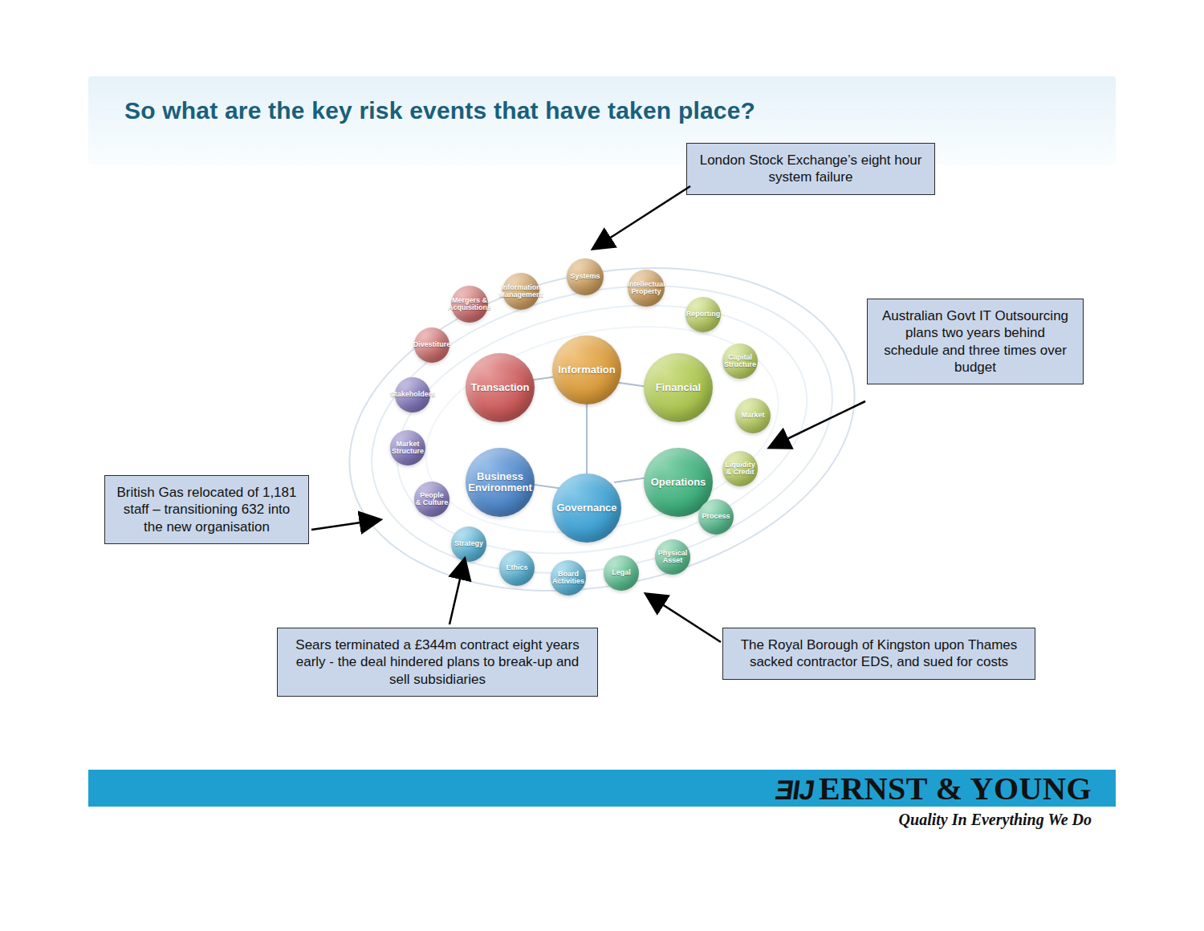So what are the key risk events that have taken place?
Information
Financial
Operations
Governance
Business
Environment
Transaction
Information
Management
Systems
Intellectual
Property
Reporting
Capital
Structure
Market
Liquidity
& Credit
Process
Physical
Asset
Legal
Board
Activities
Ethics
Strategy
People
& Culture
Market
Structure
Stakeholders
Divestiture
Mergers &
Acquisitions
London Stock Exchange’s eight hour system failure
Australian Govt IT Outsourcing plans two years behind schedule and three times over budget
British Gas relocated of 1,181 staff – transitioning 632 into the new organisation
Sears terminated a £344m contract eight years early - the deal hindered plans to break-up and sell subsidiaries
The Royal Borough of Kingston upon Thames sacked contractor EDS, and sued for costs
ƎIJ ERNST & YOUNG
Quality In Everything We Do